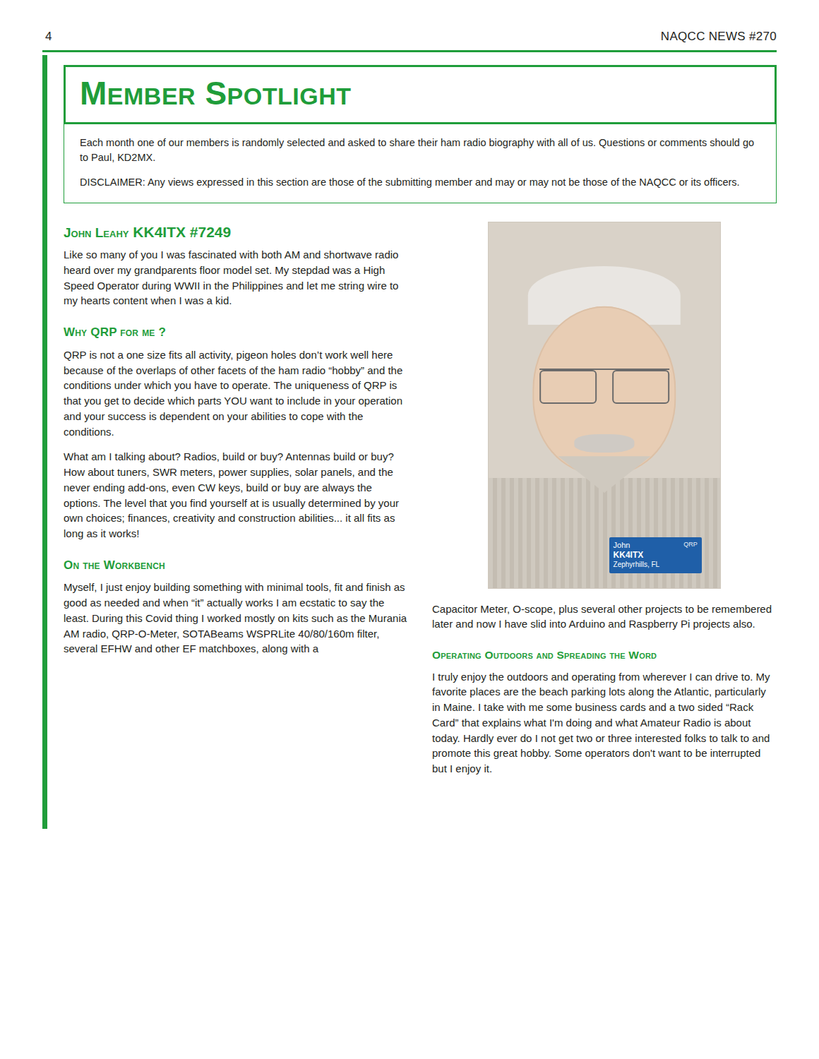4
NAQCC NEWS #270
MEMBER SPOTLIGHT
Each month one of our members is randomly selected and asked to share their ham radio biography with all of us. Questions or comments should go to Paul, KD2MX.
DISCLAIMER: Any views expressed in this section are those of the submitting member and may or may not be those of the NAQCC or its officers.
John Leahy KK4ITX #7249
Like so many of you I was fascinated with both AM and shortwave radio heard over my grandparents floor model set. My stepdad was a High Speed Operator during WWII in the Philippines and let me string wire to my hearts content when I was a kid.
Why QRP for me ?
QRP is not a one size fits all activity, pigeon holes don’t work well here because of the overlaps of other facets of the ham radio “hobby” and the conditions under which you have to operate. The uniqueness of QRP is that you get to decide which parts YOU want to include in your operation and your success is dependent on your abilities to cope with the conditions.
What am I talking about? Radios, build or buy? Antennas build or buy? How about tuners, SWR meters, power supplies, solar panels, and the never ending add-ons, even CW keys, build or buy are always the options. The level that you find yourself at is usually determined by your own choices; finances, creativity and construction abilities... it all fits as long as it works!
On the Workbench
Myself, I just enjoy building something with minimal tools, fit and finish as good as needed and when “it” actually works I am ecstatic to say the least. During this Covid thing I worked mostly on kits such as the Murania AM radio, QRP-O-Meter, SOTABeams WSPRLite 40/80/160m filter, several EFHW and other EF matchboxes, along with a
QRP John KK4ITX Zephyrhills, FL
Capacitor Meter, O-scope, plus several other projects to be remembered later and now I have slid into Arduino and Raspberry Pi projects also.
Operating Outdoors and Spreading the Word
I truly enjoy the outdoors and operating from wherever I can drive to. My favorite places are the beach parking lots along the Atlantic, particularly in Maine. I take with me some business cards and a two sided “Rack Card” that explains what I'm doing and what Amateur Radio is about today. Hardly ever do I not get two or three interested folks to talk to and promote this great hobby. Some operators don't want to be interrupted but I enjoy it.